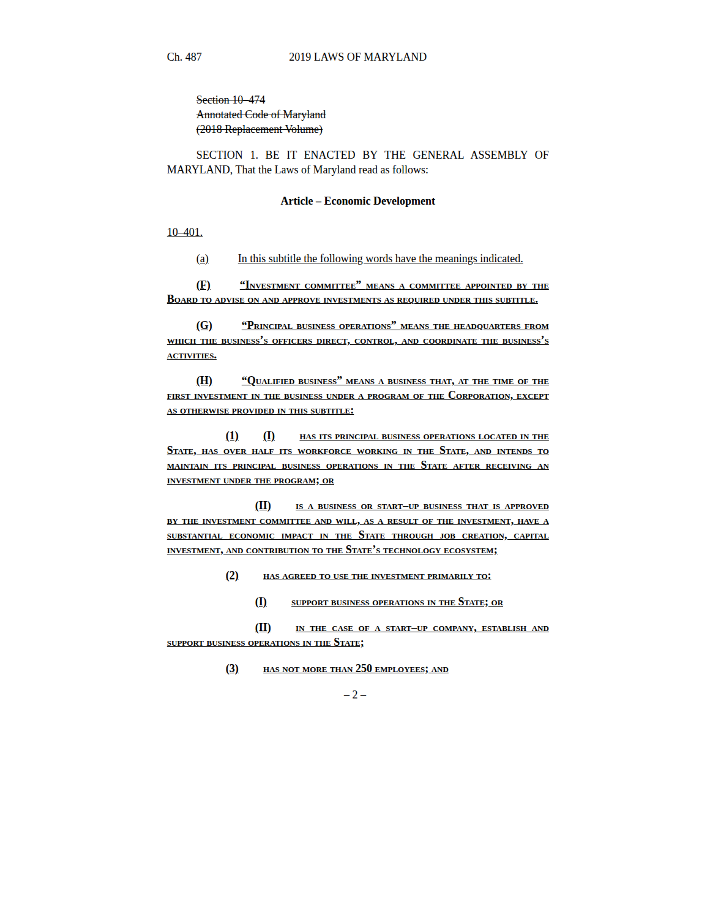Ch. 487
2019 LAWS OF MARYLAND
Section 10–474
Annotated Code of Maryland
(2018 Replacement Volume)
SECTION 1. BE IT ENACTED BY THE GENERAL ASSEMBLY OF MARYLAND, That the Laws of Maryland read as follows:
Article – Economic Development
10–401.
(a) In this subtitle the following words have the meanings indicated.
(F) “Investment committee” means a committee appointed by the Board to advise on and approve investments as required under this subtitle.
(G) “Principal business operations” means the headquarters from which the business’s officers direct, control, and coordinate the business’s activities.
(H) “Qualified business” means a business that, at the time of the first investment in the business under a program of the Corporation, except as otherwise provided in this subtitle:
(1) (I) has its principal business operations located in the State, has over half its workforce working in the State, and intends to maintain its principal business operations in the State after receiving an investment under the program; or
(II) is a business or start–up business that is approved by the investment committee and will, as a result of the investment, have a substantial economic impact in the State through job creation, capital investment, and contribution to the State’s technology ecosystem;
(2) has agreed to use the investment primarily to:
(I) support business operations in the State; or
(II) in the case of a start–up company, establish and support business operations in the State;
(3) has not more than 250 employees; and
– 2 –